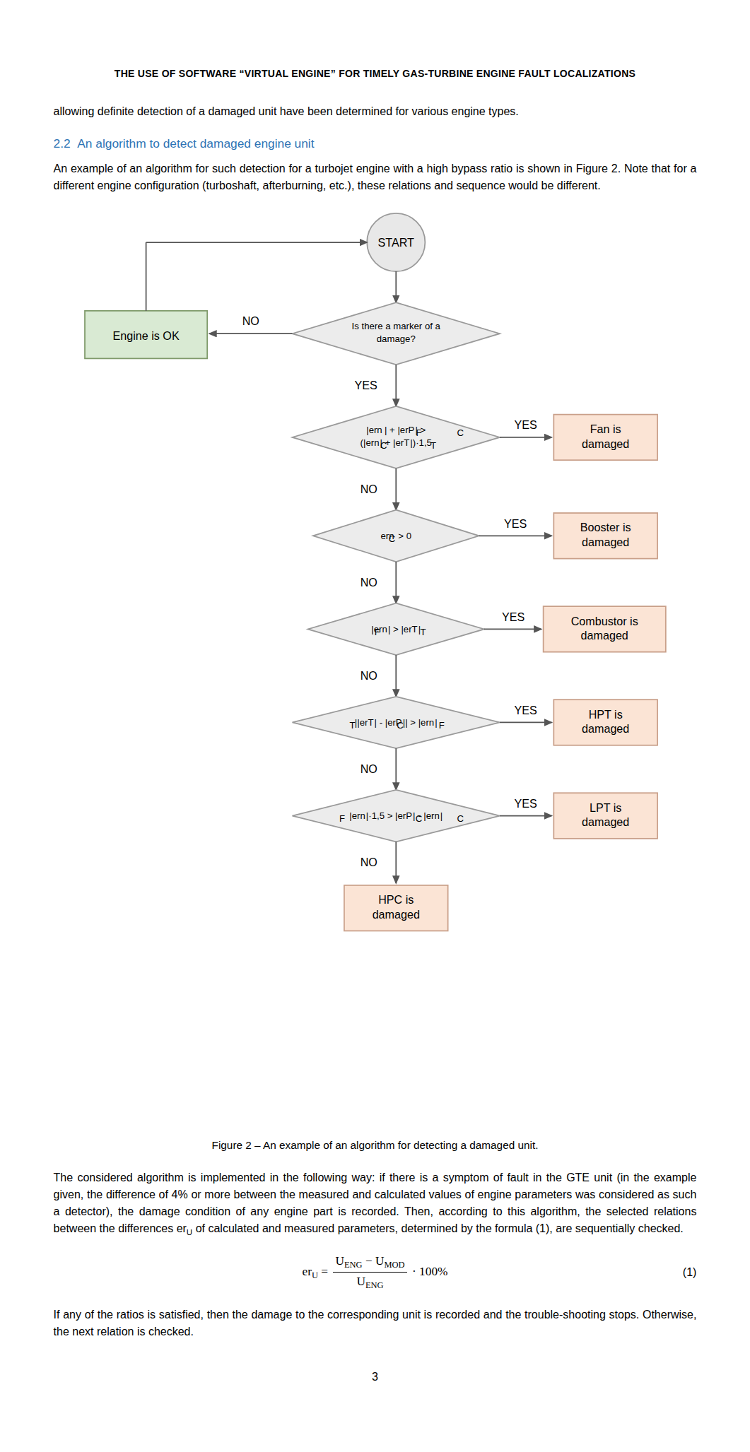THE USE OF SOFTWARE “VIRTUAL ENGINE” FOR TIMELY GAS-TURBINE ENGINE FAULT LOCALIZATIONS
allowing definite detection of a damaged unit have been determined for various engine types.
2.2 An algorithm to detect damaged engine unit
An example of an algorithm for such detection for a turbojet engine with a high bypass ratio is shown in Figure 2. Note that for a different engine configuration (turboshaft, afterburning, etc.), these relations and sequence would be different.
START Is there a marker of a damage? NO Engine is OK YES |ern   | + |erP | > (|ern | + |erT |)·1,5 F C C T YES Fan is damaged NO ern   > 0 C YES Booster is damaged NO |ern | > |erT | F T YES Combustor is damaged NO ||erT | - |erP || > |ern | T C F YES HPT is damaged NO |ern |·1,5 > |erP | - |ern | F C C YES LPT is damaged NO HPC is damaged
Figure 2 – An example of an algorithm for detecting a damaged unit.
The considered algorithm is implemented in the following way: if there is a symptom of fault in the GTE unit (in the example given, the difference of 4% or more between the measured and calculated values of engine parameters was considered as such a detector), the damage condition of any engine part is recorded. Then, according to this algorithm, the selected relations between the differences erU of calculated and measured parameters, determined by the formula (1), are sequentially checked.
erU = UENG − UMOD UENG · 100%
(1)
If any of the ratios is satisfied, then the damage to the corresponding unit is recorded and the trouble-shooting stops. Otherwise, the next relation is checked.
3